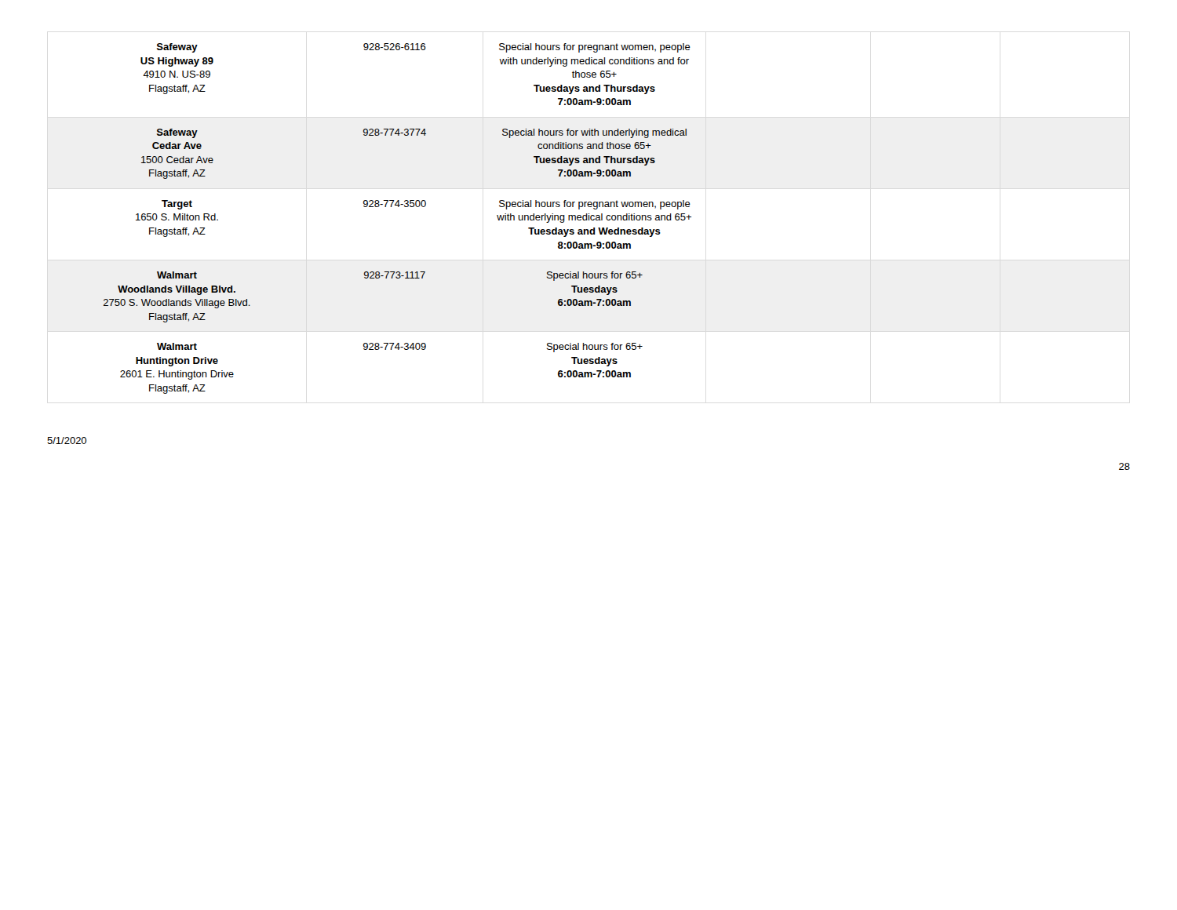| Safeway US Highway 89 4910 N. US-89 Flagstaff, AZ | 928-526-6116 | Special hours for pregnant women, people with underlying medical conditions and for those 65+ Tuesdays and Thursdays 7:00am-9:00am | | | |
| Safeway Cedar Ave 1500 Cedar Ave Flagstaff, AZ | 928-774-3774 | Special hours for with underlying medical conditions and those 65+ Tuesdays and Thursdays 7:00am-9:00am | | | |
| Target 1650 S. Milton Rd. Flagstaff, AZ | 928-774-3500 | Special hours for pregnant women, people with underlying medical conditions and 65+ Tuesdays and Wednesdays 8:00am-9:00am | | | |
| Walmart Woodlands Village Blvd. 2750 S. Woodlands Village Blvd. Flagstaff, AZ | 928-773-1117 | Special hours for 65+ Tuesdays 6:00am-7:00am | | | |
| Walmart Huntington Drive 2601 E. Huntington Drive Flagstaff, AZ | 928-774-3409 | Special hours for 65+ Tuesdays 6:00am-7:00am | | | |
5/1/2020
28